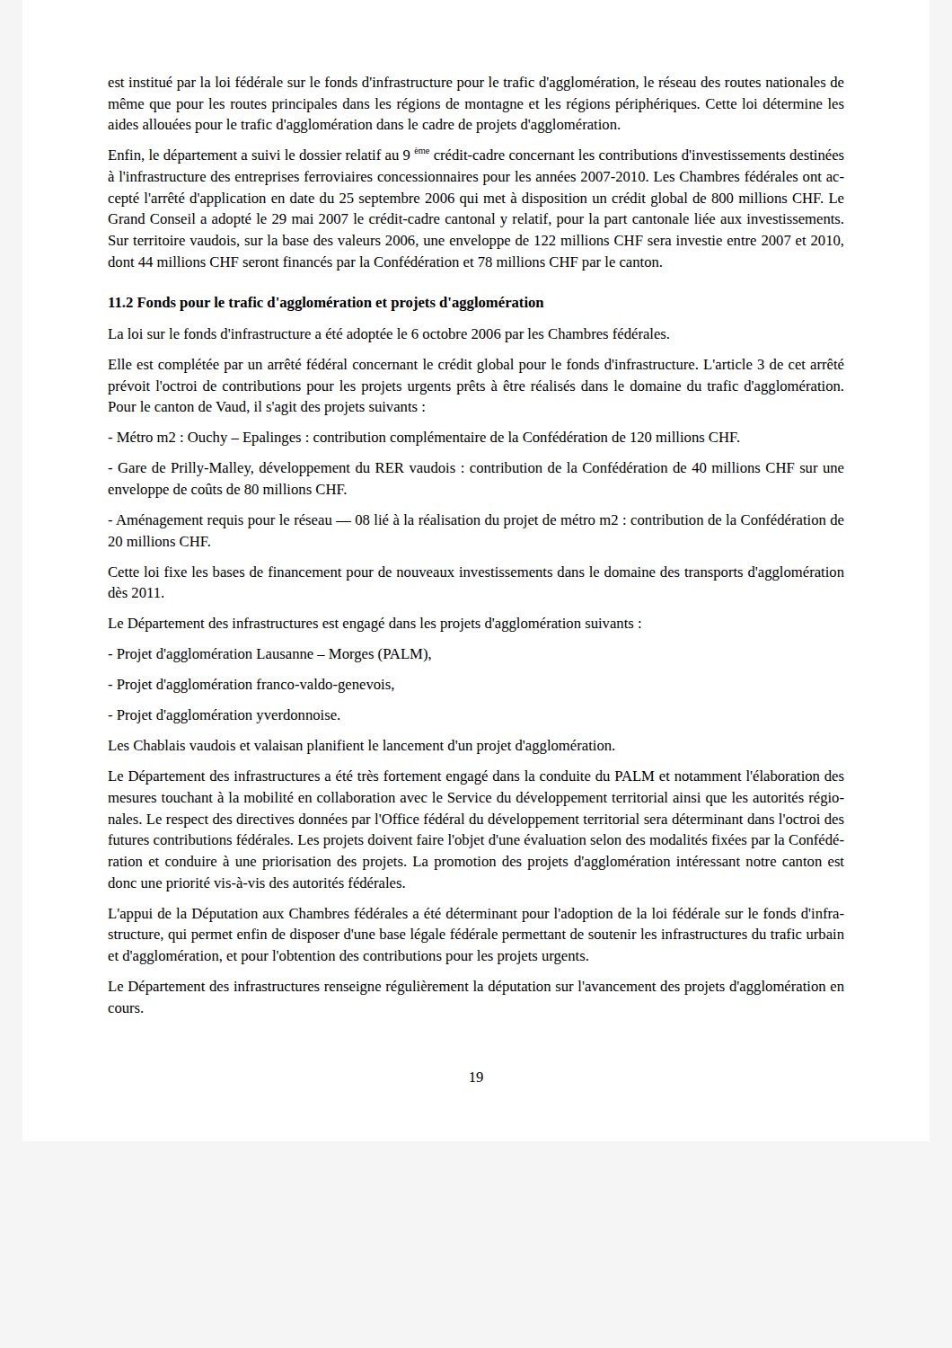est institué par la loi fédérale sur le fonds d'infrastructure pour le trafic d'agglomération, le réseau des routes nationales de même que pour les routes principales dans les régions de montagne et les régions périphériques. Cette loi détermine les aides allouées pour le trafic d'agglomération dans le cadre de projets d'agglomération.
Enfin, le département a suivi le dossier relatif au 9 ème crédit-cadre concernant les contributions d'investissements destinées à l'infrastructure des entreprises ferroviaires concessionnaires pour les années 2007-2010. Les Chambres fédérales ont accepté l'arrêté d'application en date du 25 septembre 2006 qui met à disposition un crédit global de 800 millions CHF. Le Grand Conseil a adopté le 29 mai 2007 le crédit-cadre cantonal y relatif, pour la part cantonale liée aux investissements. Sur territoire vaudois, sur la base des valeurs 2006, une enveloppe de 122 millions CHF sera investie entre 2007 et 2010, dont 44 millions CHF seront financés par la Confédération et 78 millions CHF par le canton.
11.2 Fonds pour le trafic d'agglomération et projets d'agglomération
La loi sur le fonds d'infrastructure a été adoptée le 6 octobre 2006 par les Chambres fédérales.
Elle est complétée par un arrêté fédéral concernant le crédit global pour le fonds d'infrastructure. L'article 3 de cet arrêté prévoit l'octroi de contributions pour les projets urgents prêts à être réalisés dans le domaine du trafic d'agglomération. Pour le canton de Vaud, il s'agit des projets suivants :
- Métro m2 : Ouchy – Epalinges : contribution complémentaire de la Confédération de 120 millions CHF.
- Gare de Prilly-Malley, développement du RER vaudois : contribution de la Confédération de 40 millions CHF sur une enveloppe de coûts de 80 millions CHF.
- Aménagement requis pour le réseau — 08 lié à la réalisation du projet de métro m2 : contribution de la Confédération de 20 millions CHF.
Cette loi fixe les bases de financement pour de nouveaux investissements dans le domaine des transports d'agglomération dès 2011.
Le Département des infrastructures est engagé dans les projets d'agglomération suivants :
- Projet d'agglomération Lausanne – Morges (PALM),
- Projet d'agglomération franco-valdo-genevois,
- Projet d'agglomération yverdonnoise.
Les Chablais vaudois et valaisan planifient le lancement d'un projet d'agglomération.
Le Département des infrastructures a été très fortement engagé dans la conduite du PALM et notamment l'élaboration des mesures touchant à la mobilité en collaboration avec le Service du développement territorial ainsi que les autorités régionales. Le respect des directives données par l'Office fédéral du développement territorial sera déterminant dans l'octroi des futures contributions fédérales. Les projets doivent faire l'objet d'une évaluation selon des modalités fixées par la Confédération et conduire à une priorisation des projets. La promotion des projets d'agglomération intéressant notre canton est donc une priorité vis-à-vis des autorités fédérales.
L'appui de la Députation aux Chambres fédérales a été déterminant pour l'adoption de la loi fédérale sur le fonds d'infrastructure, qui permet enfin de disposer d'une base légale fédérale permettant de soutenir les infrastructures du trafic urbain et d'agglomération, et pour l'obtention des contributions pour les projets urgents.
Le Département des infrastructures renseigne régulièrement la députation sur l'avancement des projets d'agglomération en cours.
19